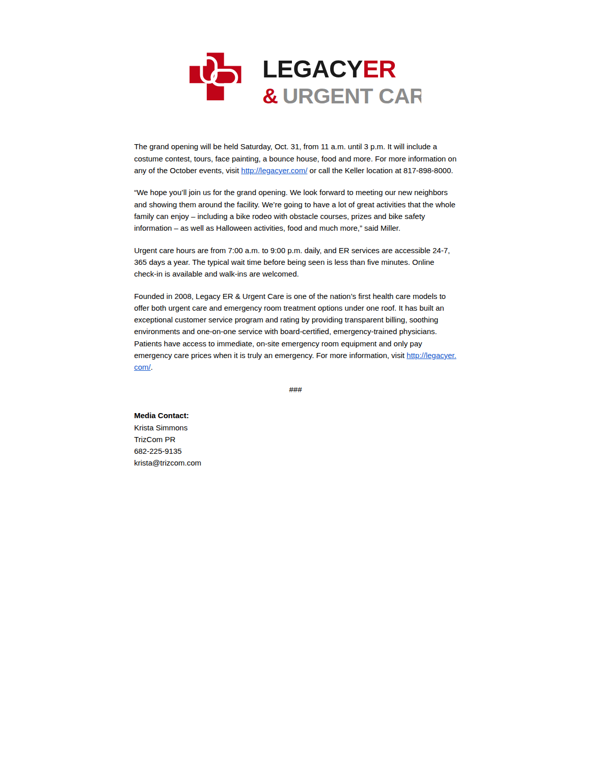LEGACYER &URGENT CARE
The grand opening will be held Saturday, Oct. 31, from 11 a.m. until 3 p.m. It will include a costume contest, tours, face painting, a bounce house, food and more. For more information on any of the October events, visit http://legacyer.com/ or call the Keller location at 817-898-8000.
“We hope you’ll join us for the grand opening. We look forward to meeting our new neighbors and showing them around the facility. We’re going to have a lot of great activities that the whole family can enjoy – including a bike rodeo with obstacle courses, prizes and bike safety information – as well as Halloween activities, food and much more,” said Miller.
Urgent care hours are from 7:00 a.m. to 9:00 p.m. daily, and ER services are accessible 24-7, 365 days a year. The typical wait time before being seen is less than five minutes. Online check-in is available and walk-ins are welcomed.
Founded in 2008, Legacy ER & Urgent Care is one of the nation’s first health care models to offer both urgent care and emergency room treatment options under one roof. It has built an exceptional customer service program and rating by providing transparent billing, soothing environments and one-on-one service with board-certified, emergency-trained physicians. Patients have access to immediate, on-site emergency room equipment and only pay emergency care prices when it is truly an emergency. For more information, visit http://legacyer.com/.
###
Media Contact:
Krista Simmons TrizCom PR 682-225-9135 krista@trizcom.com